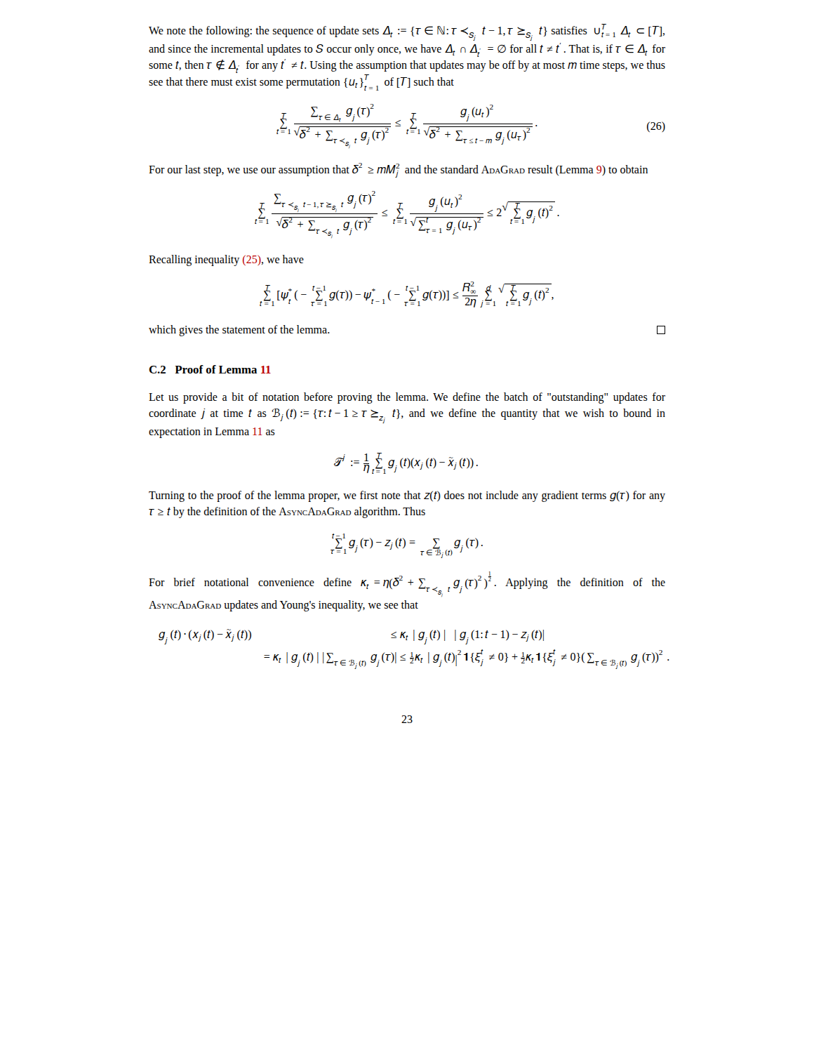We note the following: the sequence of update sets Δt:={τ∈ℕ:τ≺Sjt−1,τ⪰Sjt} satisfies ∪t=1TΔt⊂[T], and since the incremental updates to S occur only once, we have Δt∩Δt′=∅ for all t≠t′. That is, if τ∈Δt for some t, then τ∉Δt′ for any t′≠t. Using the assumption that updates may be off by at most m time steps, we thus see that there must exist some permutation {ut}t=1T of [T] such that
∑t=1T ∑τ∈Δtgj(τ)2 δ2+∑τ≺Sjtgj(τ)2 ≤ ∑t=1T gj(ut)2 δ2+∑τ≤t−mgj(uτ)2 . (26)
For our last step, we use our assumption that δ2≥mMj2 and the standard AdaGrad result (Lemma 9) to obtain
∑t=1T ∑τ≺Sjt−1,τ⪰Sjtgj(τ)2 δ2+∑τ≺Sjtgj(τ)2 ≤ ∑t=1T gj(ut)2 ∑τ=1tgj(uτ)2 ≤ 2 ∑t=1Tgj(t)2 .
Recalling inequality (25), we have
∑t=1T [ ψt* (−∑τ=1t−1g(τ)) − ψt−1* (−∑τ=1t−1g(τ)) ] ≤ R∞22η ∑j=1d ∑t=1Tgj(t)2 ,
which gives the statement of the lemma.
C.2 Proof of Lemma 11
Let us provide a bit of notation before proving the lemma. We define the batch of "outstanding" updates for coordinate j at time t as ℬj(t):={τ:t−1≥τ⪰zjt}, and we define the quantity that we wish to bound in expectation in Lemma 11 as
𝒯j := 1η ∑t=1T gj(t) (xj(t)−x~j(t)) .
Turning to the proof of the lemma proper, we first note that z(t) does not include any gradient terms g(τ) for any τ≥t by the definition of the AsyncAdaGrad algorithm. Thus
∑τ=1t−1 gj(τ) − zj(t) = ∑τ∈ℬj(t) gj(τ) .
For brief notational convenience define κt=η(δ2+∑τ≺Sjtgj(τ)2)12. Applying the definition of the AsyncAdaGrad updates and Young's inequality, we see that
gj(t)⋅(xj(t)−x~j(t)) ≤κt|gj(t)||gj(1:t−1)−zj(t)| =κt|gj(t)| |∑τ∈ℬj(t)gj(τ)| ≤ 12κt|gj(t)|2 𝟏{ξjt≠0} + 12κt𝟏{ξjt≠0} (∑τ∈ℬj(t)gj(τ))2 .
23